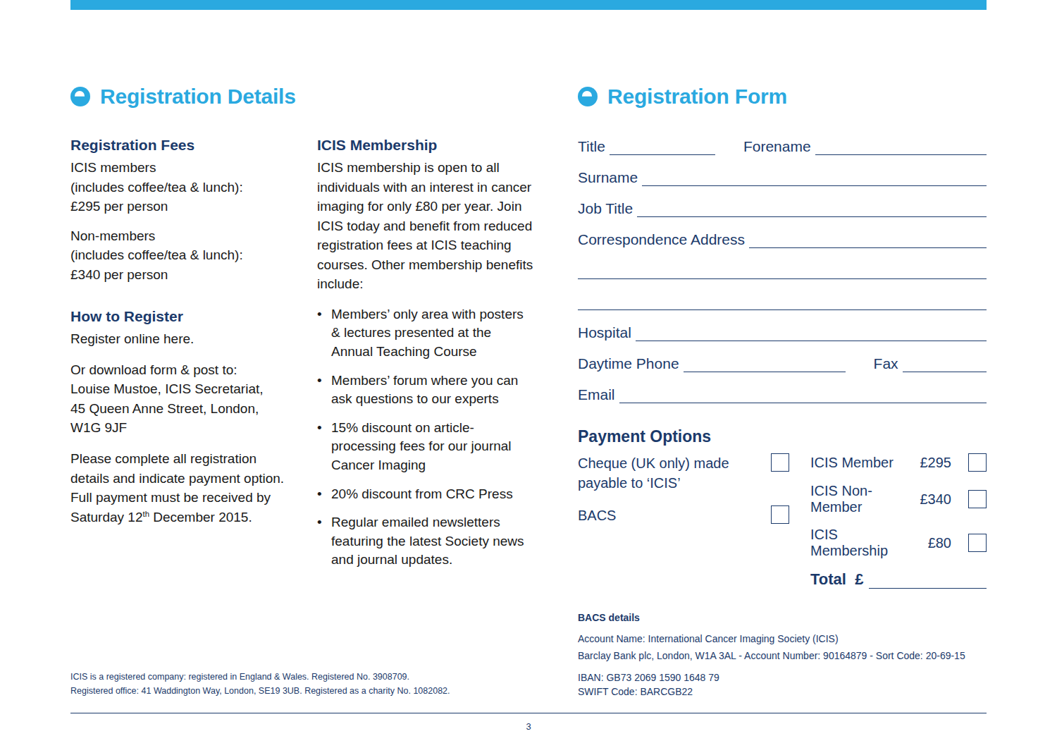Registration Details
Registration Fees
ICIS members
(includes coffee/tea & lunch):
£295 per person
Non-members
(includes coffee/tea & lunch):
£340 per person
How to Register
Register online here.
Or download form & post to:
Louise Mustoe, ICIS Secretariat,
45 Queen Anne Street, London,
W1G 9JF
Please complete all registration details and indicate payment option. Full payment must be received by Saturday 12th December 2015.
ICIS Membership
ICIS membership is open to all individuals with an interest in cancer imaging for only £80 per year. Join ICIS today and benefit from reduced registration fees at ICIS teaching courses. Other membership benefits include:
Members’ only area with posters & lectures presented at the Annual Teaching Course
Members’ forum where you can ask questions to our experts
15% discount on article-processing fees for our journal Cancer Imaging
20% discount from CRC Press
Regular emailed newsletters featuring the latest Society news and journal updates.
Registration Form
Title
Forename
Surname
Job Title
Correspondence Address
Hospital
Daytime Phone
Fax
Email
Payment Options
Cheque (UK only) made payable to ‘ICIS’
BACS
ICIS Member
£295
ICIS Non-Member
£340
ICIS Membership
£80
Total £
BACS details
Account Name: International Cancer Imaging Society (ICIS)
Barclay Bank plc, London, W1A 3AL - Account Number: 90164879 - Sort Code: 20-69-15
IBAN: GB73 2069 1590 1648 79
SWIFT Code: BARCGB22
ICIS is a registered company: registered in England & Wales. Registered No. 3908709.
Registered office: 41 Waddington Way, London, SE19 3UB. Registered as a charity No. 1082082.
3